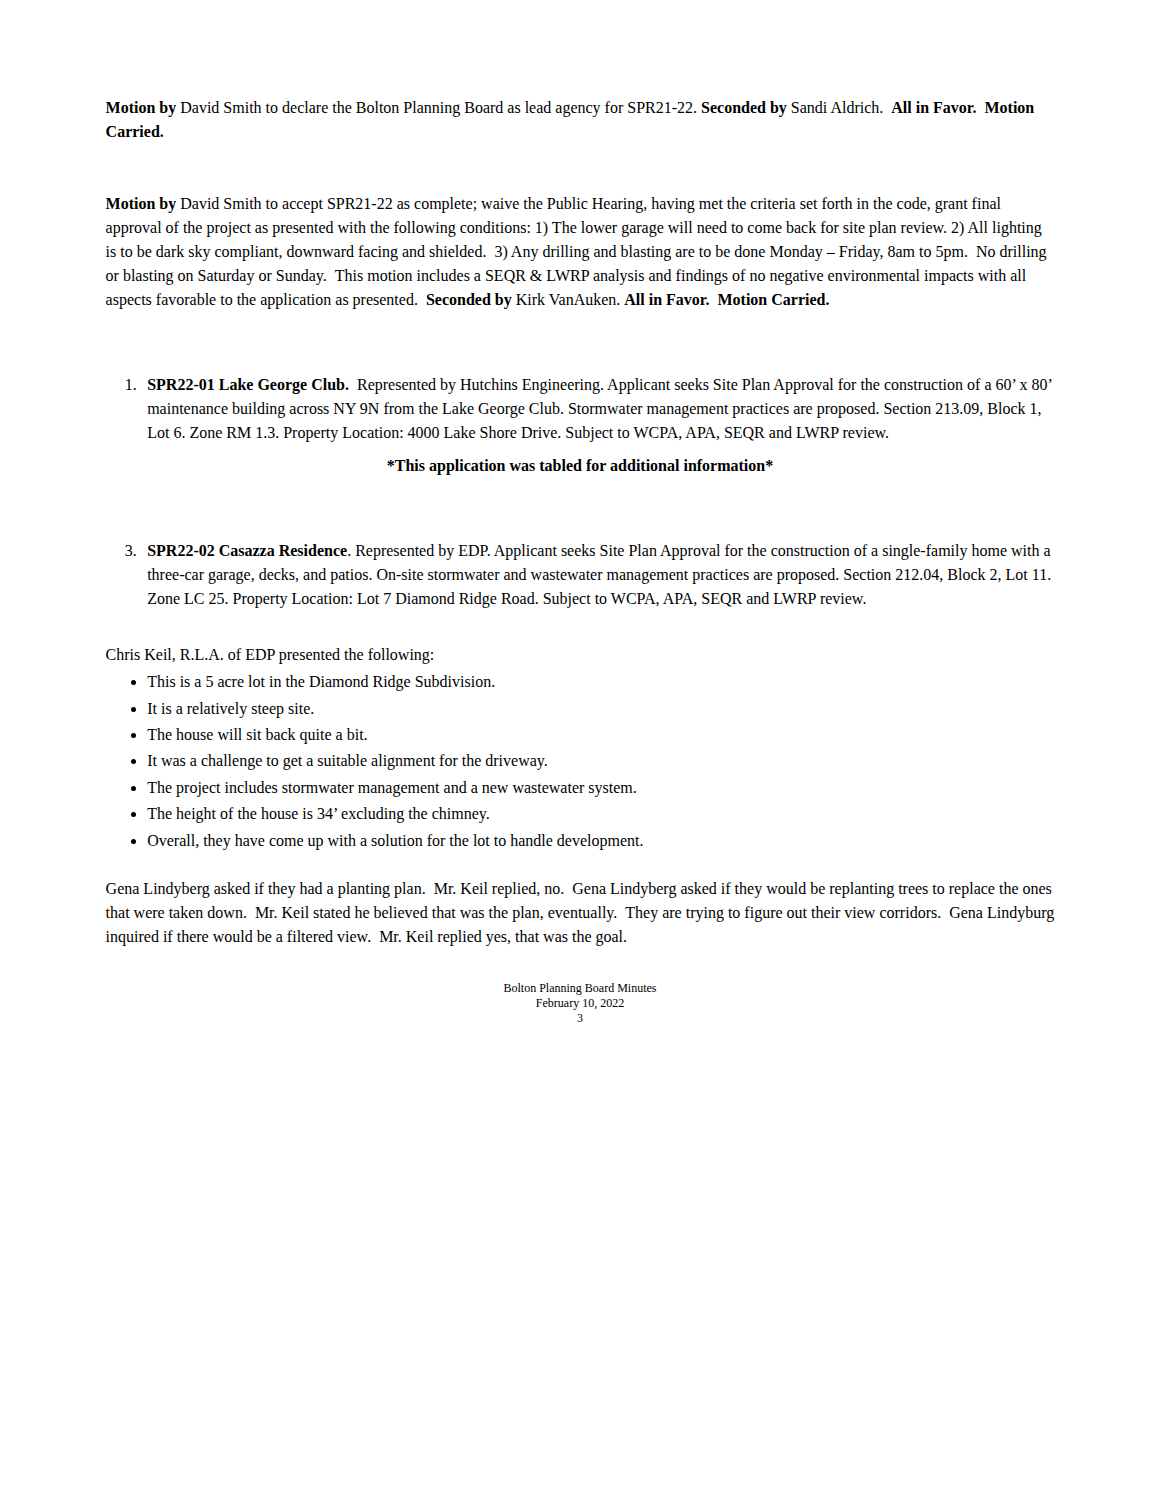Motion by David Smith to declare the Bolton Planning Board as lead agency for SPR21-22. Seconded by Sandi Aldrich. All in Favor. Motion Carried.
Motion by David Smith to accept SPR21-22 as complete; waive the Public Hearing, having met the criteria set forth in the code, grant final approval of the project as presented with the following conditions: 1) The lower garage will need to come back for site plan review. 2) All lighting is to be dark sky compliant, downward facing and shielded. 3) Any drilling and blasting are to be done Monday – Friday, 8am to 5pm. No drilling or blasting on Saturday or Sunday. This motion includes a SEQR & LWRP analysis and findings of no negative environmental impacts with all aspects favorable to the application as presented. Seconded by Kirk VanAuken. All in Favor. Motion Carried.
SPR22-01 Lake George Club. Represented by Hutchins Engineering. Applicant seeks Site Plan Approval for the construction of a 60’ x 80’ maintenance building across NY 9N from the Lake George Club. Stormwater management practices are proposed. Section 213.09, Block 1, Lot 6. Zone RM 1.3. Property Location: 4000 Lake Shore Drive. Subject to WCPA, APA, SEQR and LWRP review.
*This application was tabled for additional information*
SPR22-02 Casazza Residence. Represented by EDP. Applicant seeks Site Plan Approval for the construction of a single-family home with a three-car garage, decks, and patios. On-site stormwater and wastewater management practices are proposed. Section 212.04, Block 2, Lot 11. Zone LC 25. Property Location: Lot 7 Diamond Ridge Road. Subject to WCPA, APA, SEQR and LWRP review.
Chris Keil, R.L.A. of EDP presented the following:
This is a 5 acre lot in the Diamond Ridge Subdivision.
It is a relatively steep site.
The house will sit back quite a bit.
It was a challenge to get a suitable alignment for the driveway.
The project includes stormwater management and a new wastewater system.
The height of the house is 34’ excluding the chimney.
Overall, they have come up with a solution for the lot to handle development.
Gena Lindyberg asked if they had a planting plan. Mr. Keil replied, no. Gena Lindyberg asked if they would be replanting trees to replace the ones that were taken down. Mr. Keil stated he believed that was the plan, eventually. They are trying to figure out their view corridors. Gena Lindyburg inquired if there would be a filtered view. Mr. Keil replied yes, that was the goal.
Bolton Planning Board Minutes
February 10, 2022
3